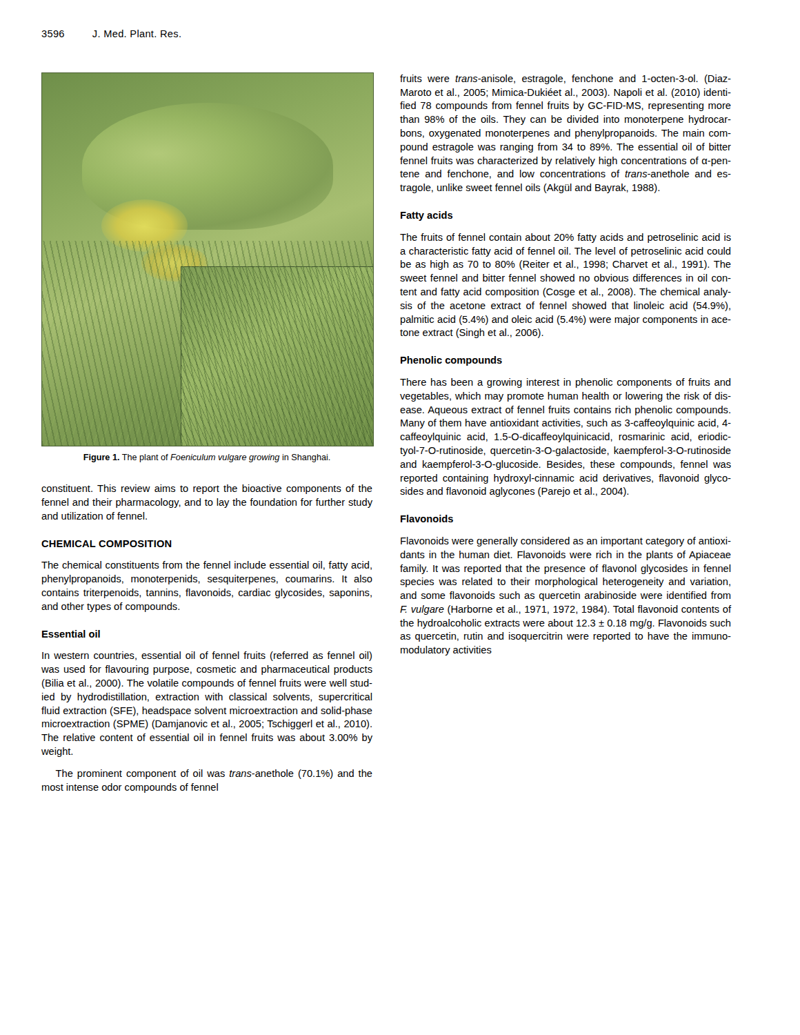3596 J. Med. Plant. Res.
Figure 1. The plant of Foeniculum vulgare growing in Shanghai.
constituent. This review aims to report the bioactive components of the fennel and their pharmacology, and to lay the foundation for further study and utilization of fennel.
Chemical composition
The chemical constituents from the fennel include essential oil, fatty acid, phenylpropanoids, monoterpenids, sesquiterpenes, coumarins. It also contains triterpenoids, tannins, flavonoids, cardiac glycosides, saponins, and other types of compounds.
Essential oil
In western countries, essential oil of fennel fruits (referred as fennel oil) was used for flavouring purpose, cosmetic and pharmaceutical products (Bilia et al., 2000). The volatile compounds of fennel fruits were well studied by hydrodistillation, extraction with classical solvents, supercritical fluid extraction (SFE), headspace solvent microextraction and solid-phase microextraction (SPME) (Damjanovic et al., 2005; Tschiggerl et al., 2010). The relative content of essential oil in fennel fruits was about 3.00% by weight.
The prominent component of oil was trans-anethole (70.1%) and the most intense odor compounds of fennel
fruits were trans-anisole, estragole, fenchone and 1-octen-3-ol. (Diaz-Maroto et al., 2005; Mimica-Dukiéet al., 2003). Napoli et al. (2010) identified 78 compounds from fennel fruits by GC-FID-MS, representing more than 98% of the oils. They can be divided into monoterpene hydrocarbons, oxygenated monoterpenes and phenylpropanoids. The main compound estragole was ranging from 34 to 89%. The essential oil of bitter fennel fruits was characterized by relatively high concentrations of α-pentene and fenchone, and low concentrations of trans-anethole and estragole, unlike sweet fennel oils (Akgül and Bayrak, 1988).
Fatty acids
The fruits of fennel contain about 20% fatty acids and petroselinic acid is a characteristic fatty acid of fennel oil. The level of petroselinic acid could be as high as 70 to 80% (Reiter et al., 1998; Charvet et al., 1991). The sweet fennel and bitter fennel showed no obvious differences in oil content and fatty acid composition (Cosge et al., 2008). The chemical analysis of the acetone extract of fennel showed that linoleic acid (54.9%), palmitic acid (5.4%) and oleic acid (5.4%) were major components in acetone extract (Singh et al., 2006).
Phenolic compounds
There has been a growing interest in phenolic components of fruits and vegetables, which may promote human health or lowering the risk of disease. Aqueous extract of fennel fruits contains rich phenolic compounds. Many of them have antioxidant activities, such as 3-caffeoylquinic acid, 4-caffeoylquinic acid, 1.5-O-dicaffeoylquinicacid, rosmarinic acid, eriodictyol-7-O-rutinoside, quercetin-3-O-galactoside, kaempferol-3-O-rutinoside and kaempferol-3-O-glucoside. Besides, these compounds, fennel was reported containing hydroxyl-cinnamic acid derivatives, flavonoid glycosides and flavonoid aglycones (Parejo et al., 2004).
Flavonoids
Flavonoids were generally considered as an important category of antioxidants in the human diet. Flavonoids were rich in the plants of Apiaceae family. It was reported that the presence of flavonol glycosides in fennel species was related to their morphological heterogeneity and variation, and some flavonoids such as quercetin arabinoside were identified from F. vulgare (Harborne et al., 1971, 1972, 1984). Total flavonoid contents of the hydroalcoholic extracts were about 12.3 ± 0.18 mg/g. Flavonoids such as quercetin, rutin and isoquercitrin were reported to have the immunomodulatory activities